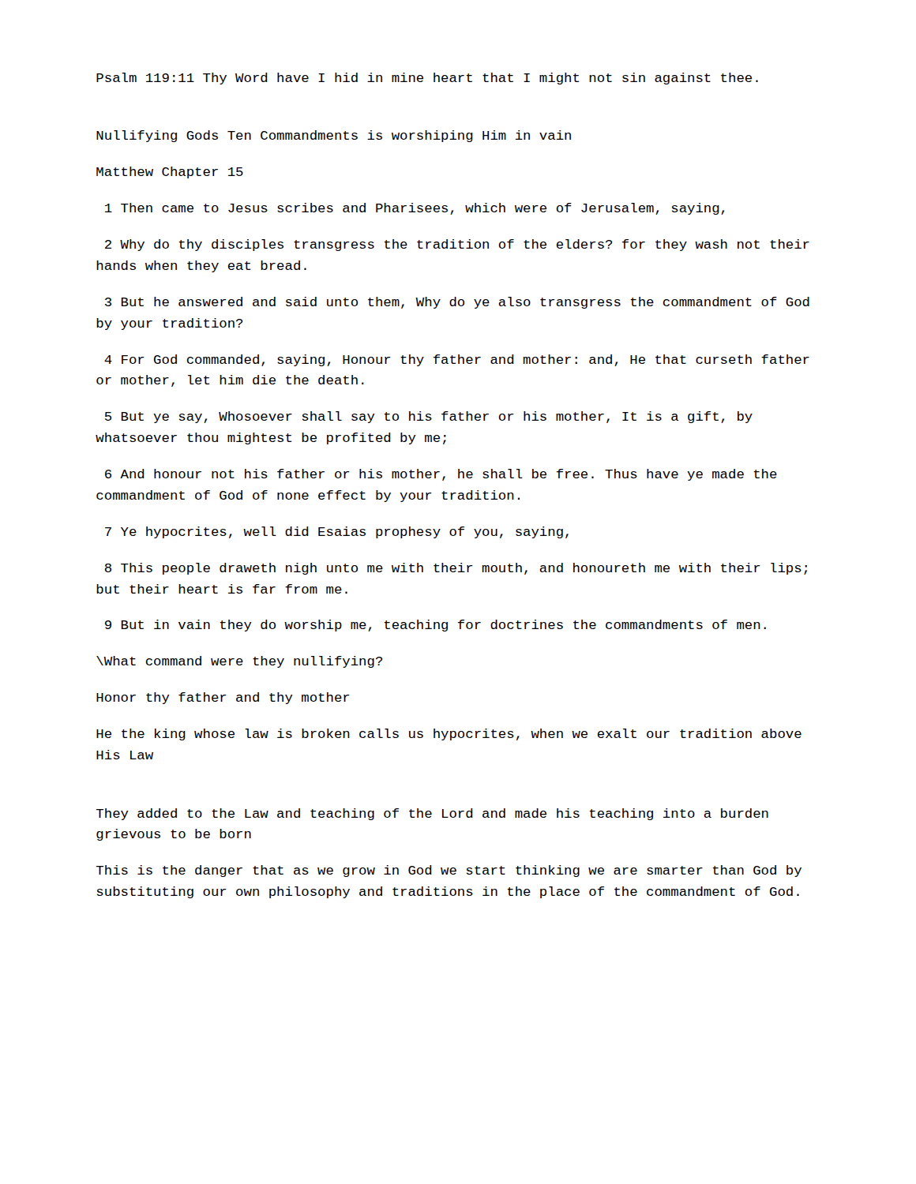Psalm 119:11 Thy Word have I hid in mine heart that I might not sin against thee.
Nullifying Gods Ten Commandments is worshiping Him in vain
Matthew Chapter 15
1 Then came to Jesus scribes and Pharisees, which were of Jerusalem, saying,
2 Why do thy disciples transgress the tradition of the elders? for they wash not their hands when they eat bread.
3 But he answered and said unto them, Why do ye also transgress the commandment of God by your tradition?
4 For God commanded, saying, Honour thy father and mother: and, He that curseth father or mother, let him die the death.
5 But ye say, Whosoever shall say to his father or his mother, It is a gift, by whatsoever thou mightest be profited by me;
6 And honour not his father or his mother, he shall be free. Thus have ye made the commandment of God of none effect by your tradition.
7 Ye hypocrites, well did Esaias prophesy of you, saying,
8 This people draweth nigh unto me with their mouth, and honoureth me with their lips; but their heart is far from me.
9 But in vain they do worship me, teaching for doctrines the commandments of men.
\What command were they nullifying?
Honor thy father and thy mother
He the king whose law is broken calls us hypocrites, when we exalt our tradition above His Law
They added to the Law and teaching of the Lord and made his teaching into a burden grievous to be born
This is the danger that as we grow in God we start thinking we are smarter than God by substituting our own philosophy and traditions in the place of the commandment of God.